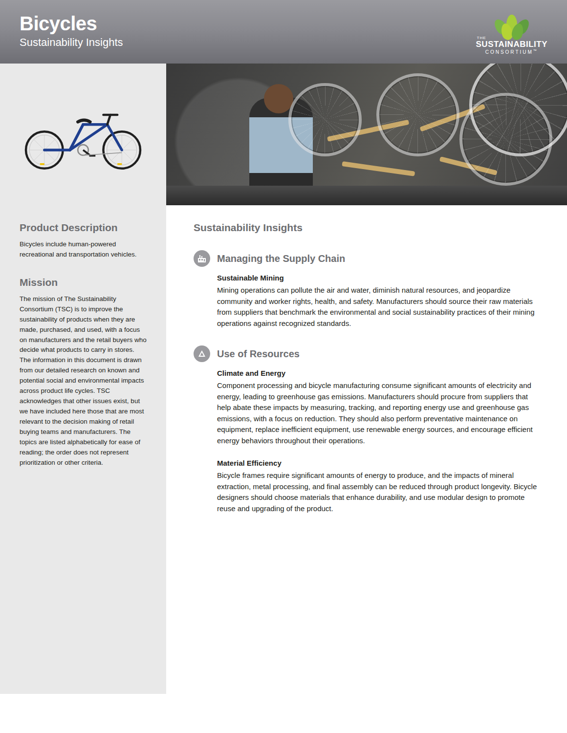Bicycles
Sustainability Insights
THE
SUSTAINABILITY
CONSORTIUM™
Product Description
Bicycles include human-powered recreational and transportation vehicles.
Mission
The mission of The Sustainability Consortium (TSC) is to improve the sustainability of products when they are made, purchased, and used, with a focus on manufacturers and the retail buyers who decide what products to carry in stores. The information in this document is drawn from our detailed research on known and potential social and environmental impacts across product life cycles. TSC acknowledges that other issues exist, but we have included here those that are most relevant to the decision making of retail buying teams and manufacturers. The topics are listed alphabetically for ease of reading; the order does not represent prioritization or other criteria.
Sustainability Insights
Managing the Supply Chain
Sustainable Mining
Mining operations can pollute the air and water, diminish natural resources, and jeopardize community and worker rights, health, and safety. Manufacturers should source their raw materials from suppliers that benchmark the environmental and social sustainability practices of their mining operations against recognized standards.
Use of Resources
Climate and Energy
Component processing and bicycle manufacturing consume significant amounts of electricity and energy, leading to greenhouse gas emissions. Manufacturers should procure from suppliers that help abate these impacts by measuring, tracking, and reporting energy use and greenhouse gas emissions, with a focus on reduction. They should also perform preventative maintenance on equipment, replace inefficient equipment, use renewable energy sources, and encourage efficient energy behaviors throughout their operations.
Material Efficiency
Bicycle frames require significant amounts of energy to produce, and the impacts of mineral extraction, metal processing, and final assembly can be reduced through product longevity. Bicycle designers should choose materials that enhance durability, and use modular design to promote reuse and upgrading of the product.